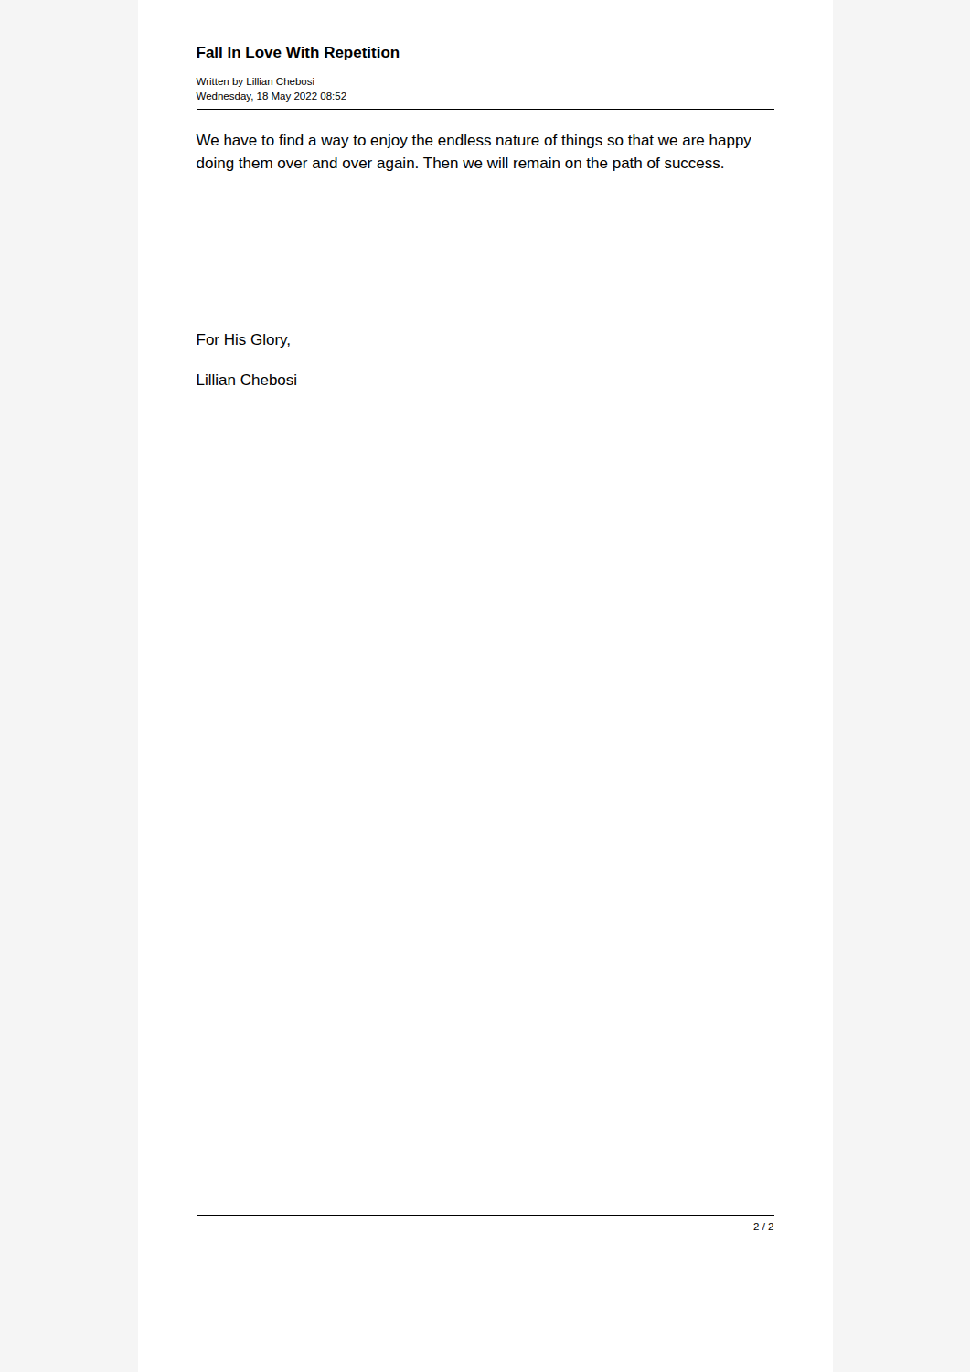Fall In Love With Repetition
Written by Lillian Chebosi
Wednesday, 18 May 2022 08:52
We have to find a way to enjoy the endless nature of things so that we are happy doing them over and over again. Then we will remain on the path of success.
For His Glory,
Lillian Chebosi
2 / 2